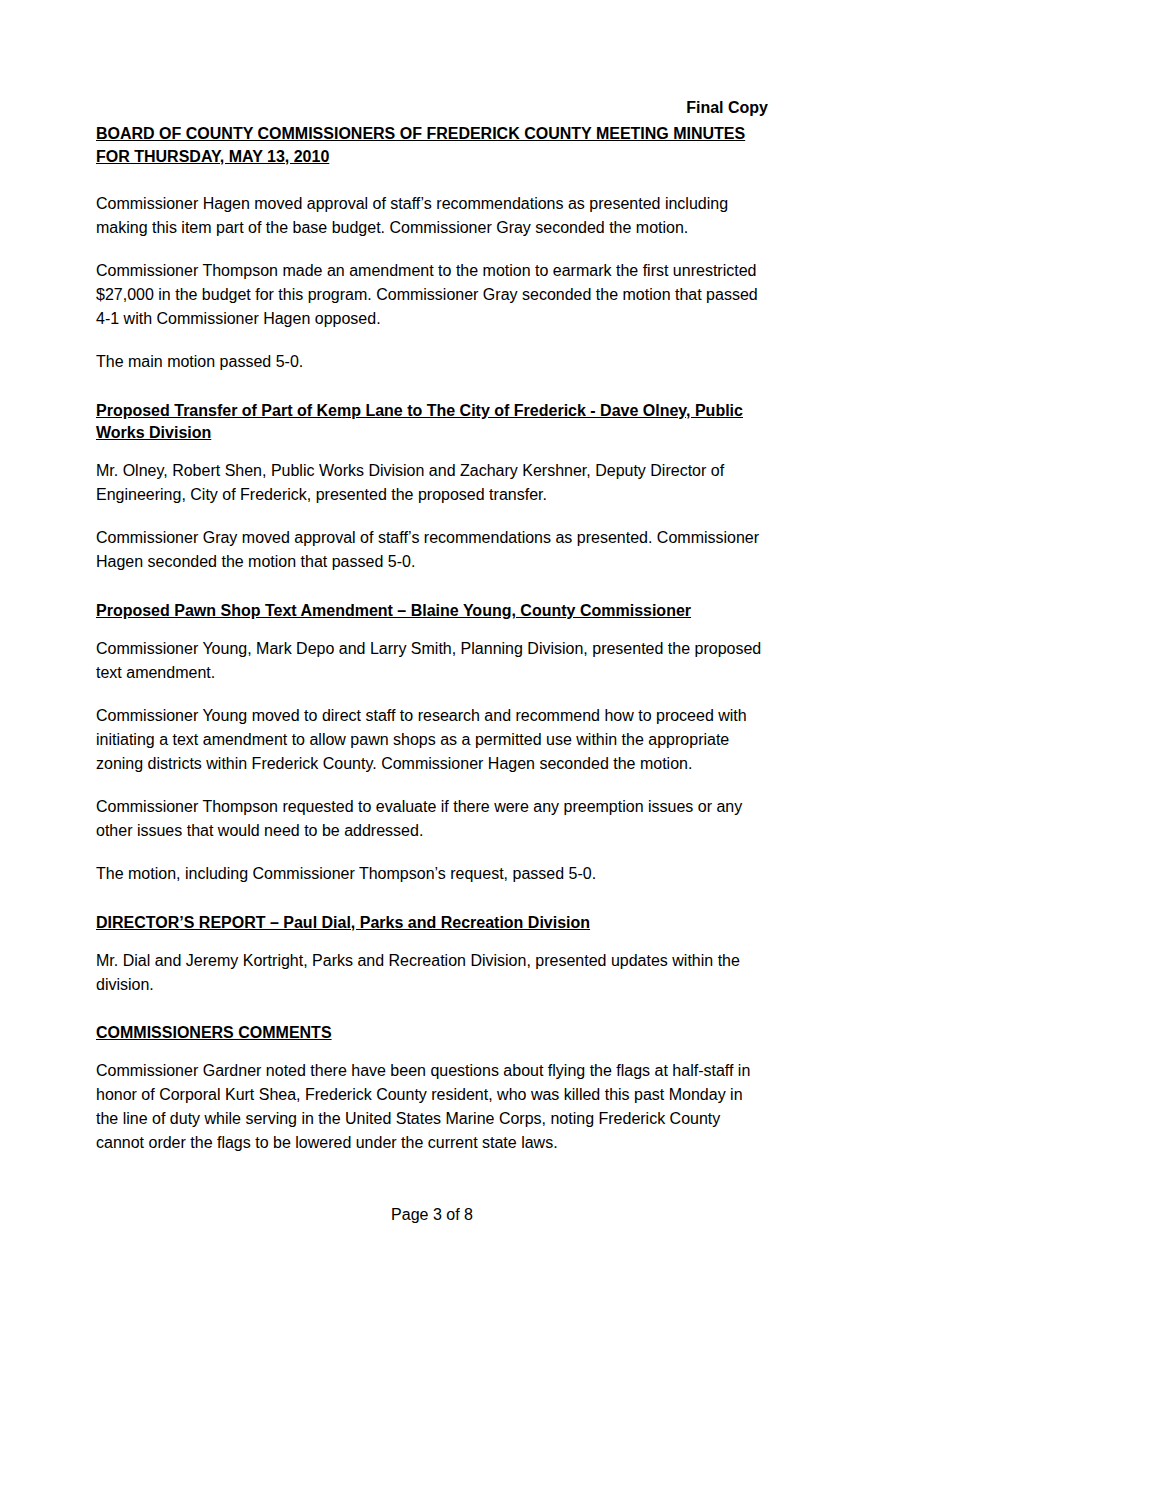Final Copy
BOARD OF COUNTY COMMISSIONERS OF FREDERICK COUNTY MEETING MINUTES FOR THURSDAY, MAY 13, 2010
Commissioner Hagen moved approval of staff’s recommendations as presented including making this item part of the base budget. Commissioner Gray seconded the motion.
Commissioner Thompson made an amendment to the motion to earmark the first unrestricted $27,000 in the budget for this program. Commissioner Gray seconded the motion that passed 4-1 with Commissioner Hagen opposed.
The main motion passed 5-0.
Proposed Transfer of Part of Kemp Lane to The City of Frederick - Dave Olney, Public Works Division
Mr. Olney, Robert Shen, Public Works Division and Zachary Kershner, Deputy Director of Engineering, City of Frederick, presented the proposed transfer.
Commissioner Gray moved approval of staff’s recommendations as presented. Commissioner Hagen seconded the motion that passed 5-0.
Proposed Pawn Shop Text Amendment – Blaine Young, County Commissioner
Commissioner Young, Mark Depo and Larry Smith, Planning Division, presented the proposed text amendment.
Commissioner Young moved to direct staff to research and recommend how to proceed with initiating a text amendment to allow pawn shops as a permitted use within the appropriate zoning districts within Frederick County. Commissioner Hagen seconded the motion.
Commissioner Thompson requested to evaluate if there were any preemption issues or any other issues that would need to be addressed.
The motion, including Commissioner Thompson’s request, passed 5-0.
DIRECTOR’S REPORT – Paul Dial, Parks and Recreation Division
Mr. Dial and Jeremy Kortright, Parks and Recreation Division, presented updates within the division.
COMMISSIONERS COMMENTS
Commissioner Gardner noted there have been questions about flying the flags at half-staff in honor of Corporal Kurt Shea, Frederick County resident, who was killed this past Monday in the line of duty while serving in the United States Marine Corps, noting Frederick County cannot order the flags to be lowered under the current state laws.
Page 3 of 8